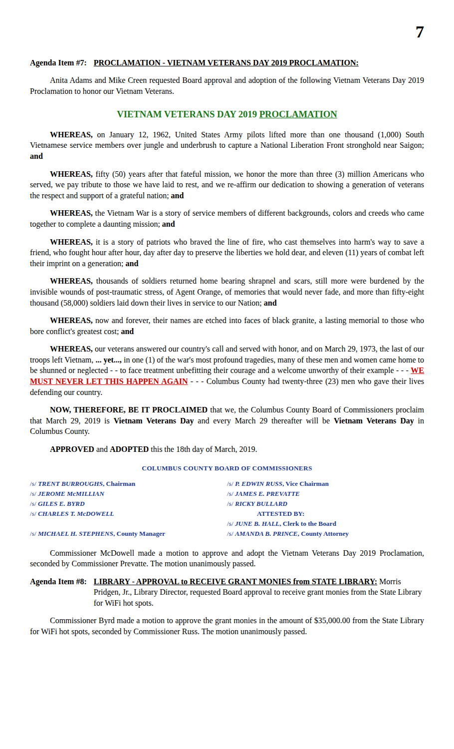7
Agenda Item #7:
PROCLAMATION - VIETNAM VETERANS DAY 2019 PROCLAMATION:
Anita Adams and Mike Creen requested Board approval and adoption of the following Vietnam Veterans Day 2019 Proclamation to honor our Vietnam Veterans.
VIETNAM VETERANS DAY 2019 PROCLAMATION
WHEREAS, on January 12, 1962, United States Army pilots lifted more than one thousand (1,000) South Vietnamese service members over jungle and underbrush to capture a National Liberation Front stronghold near Saigon; and
WHEREAS, fifty (50) years after that fateful mission, we honor the more than three (3) million Americans who served, we pay tribute to those we have laid to rest, and we re-affirm our dedication to showing a generation of veterans the respect and support of a grateful nation; and
WHEREAS, the Vietnam War is a story of service members of different backgrounds, colors and creeds who came together to complete a daunting mission; and
WHEREAS, it is a story of patriots who braved the line of fire, who cast themselves into harm's way to save a friend, who fought hour after hour, day after day to preserve the liberties we hold dear, and eleven (11) years of combat left their imprint on a generation; and
WHEREAS, thousands of soldiers returned home bearing shrapnel and scars, still more were burdened by the invisible wounds of post-traumatic stress, of Agent Orange, of memories that would never fade, and more than fifty-eight thousand (58,000) soldiers laid down their lives in service to our Nation; and
WHEREAS, now and forever, their names are etched into faces of black granite, a lasting memorial to those who bore conflict's greatest cost; and
WHEREAS, our veterans answered our country's call and served with honor, and on March 29, 1973, the last of our troops left Vietnam, ... yet..., in one (1) of the war's most profound tragedies, many of these men and women came home to be shunned or neglected - - to face treatment unbefitting their courage and a welcome unworthy of their example - - - WE MUST NEVER LET THIS HAPPEN AGAIN - - - Columbus County had twenty-three (23) men who gave their lives defending our country.
NOW, THEREFORE, BE IT PROCLAIMED that we, the Columbus County Board of Commissioners proclaim that March 29, 2019 is Vietnam Veterans Day and every March 29 thereafter will be Vietnam Veterans Day in Columbus County.
APPROVED and ADOPTED this the 18th day of March, 2019.
COLUMBUS COUNTY BOARD OF COMMISSIONERS
| /s/ TRENT BURROUGHS , Chairman | /s/ P. EDWIN RUSS , Vice Chairman |
| /s/ JEROME McMILLIAN | /s/ JAMES E. PREVATTE |
| /s/ GILES E. BYRD | /s/ RICKY BULLARD |
| /s/ CHARLES T. McDOWELL | ATTESTED BY: |
| | /s/ JUNE B. HALL , Clerk to the Board |
| /s/ MICHAEL H. STEPHENS , County Manager | /s/ AMANDA B. PRINCE , County Attorney |
Commissioner McDowell made a motion to approve and adopt the Vietnam Veterans Day 2019 Proclamation, seconded by Commissioner Prevatte. The motion unanimously passed.
Agenda Item #8:
LIBRARY - APPROVAL to RECEIVE GRANT MONIES from STATE LIBRARY: Morris Pridgen, Jr., Library Director, requested Board approval to receive grant monies from the State Library for WiFi hot spots.
Commissioner Byrd made a motion to approve the grant monies in the amount of $35,000.00 from the State Library for WiFi hot spots, seconded by Commissioner Russ. The motion unanimously passed.